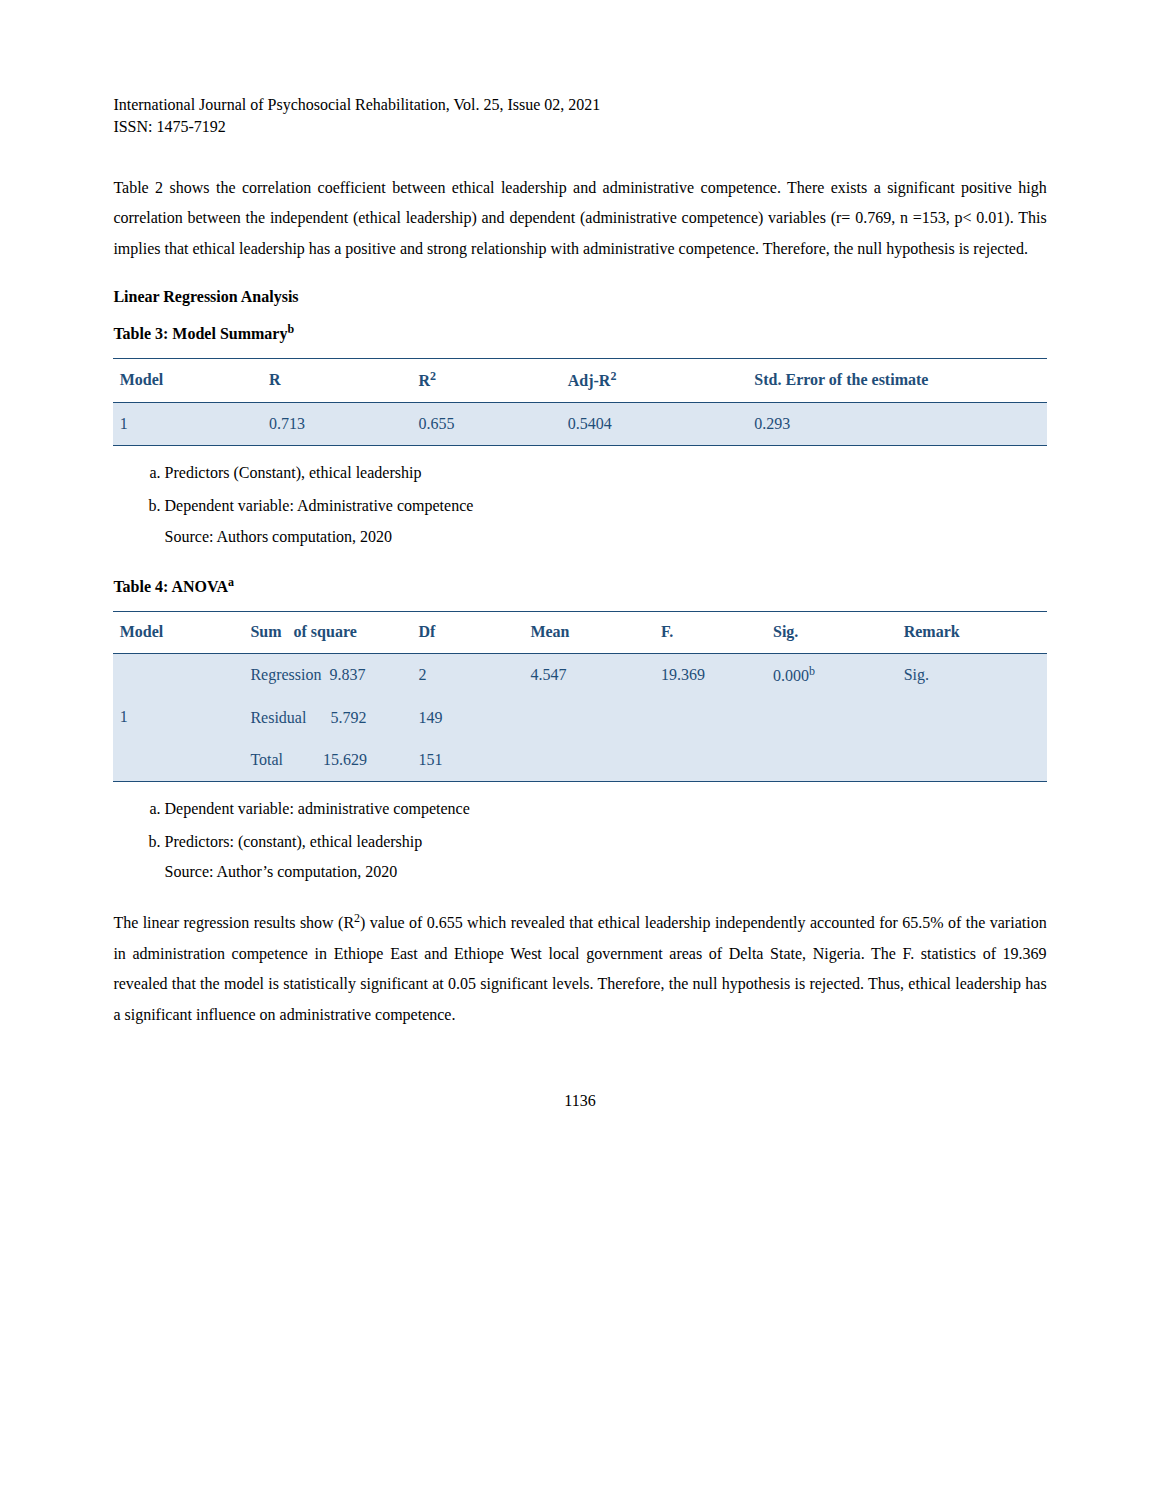International Journal of Psychosocial Rehabilitation, Vol. 25, Issue 02, 2021
ISSN: 1475-7192
Table 2 shows the correlation coefficient between ethical leadership and administrative competence. There exists a significant positive high correlation between the independent (ethical leadership) and dependent (administrative competence) variables (r= 0.769, n =153, p< 0.01). This implies that ethical leadership has a positive and strong relationship with administrative competence. Therefore, the null hypothesis is rejected.
Linear Regression Analysis
Table 3: Model Summaryb
| Model | R | R 2 | Adj-R 2 | Std. Error of the estimate |
| --- | --- | --- | --- | --- |
| 1 | 0.713 | 0.655 | 0.5404 | 0.293 |
Predictors (Constant), ethical leadership
Dependent variable: Administrative competence
Source: Authors computation, 2020
Table 4: ANOVAa
| Model | Sum of square | Df | Mean | F. | Sig. | Remark |
| --- | --- | --- | --- | --- | --- | --- |
| 1 | Regression 9.837 | 2 | 4.547 | 19.369 | 0.000 b | Sig. |
| Residual 5.792 | 149 | | | | |
| Total 15.629 | 151 | | | | |
Dependent variable: administrative competence
Predictors: (constant), ethical leadership
Source: Author’s computation, 2020
The linear regression results show (R2) value of 0.655 which revealed that ethical leadership independently accounted for 65.5% of the variation in administration competence in Ethiope East and Ethiope West local government areas of Delta State, Nigeria. The F. statistics of 19.369 revealed that the model is statistically significant at 0.05 significant levels. Therefore, the null hypothesis is rejected. Thus, ethical leadership has a significant influence on administrative competence.
1136